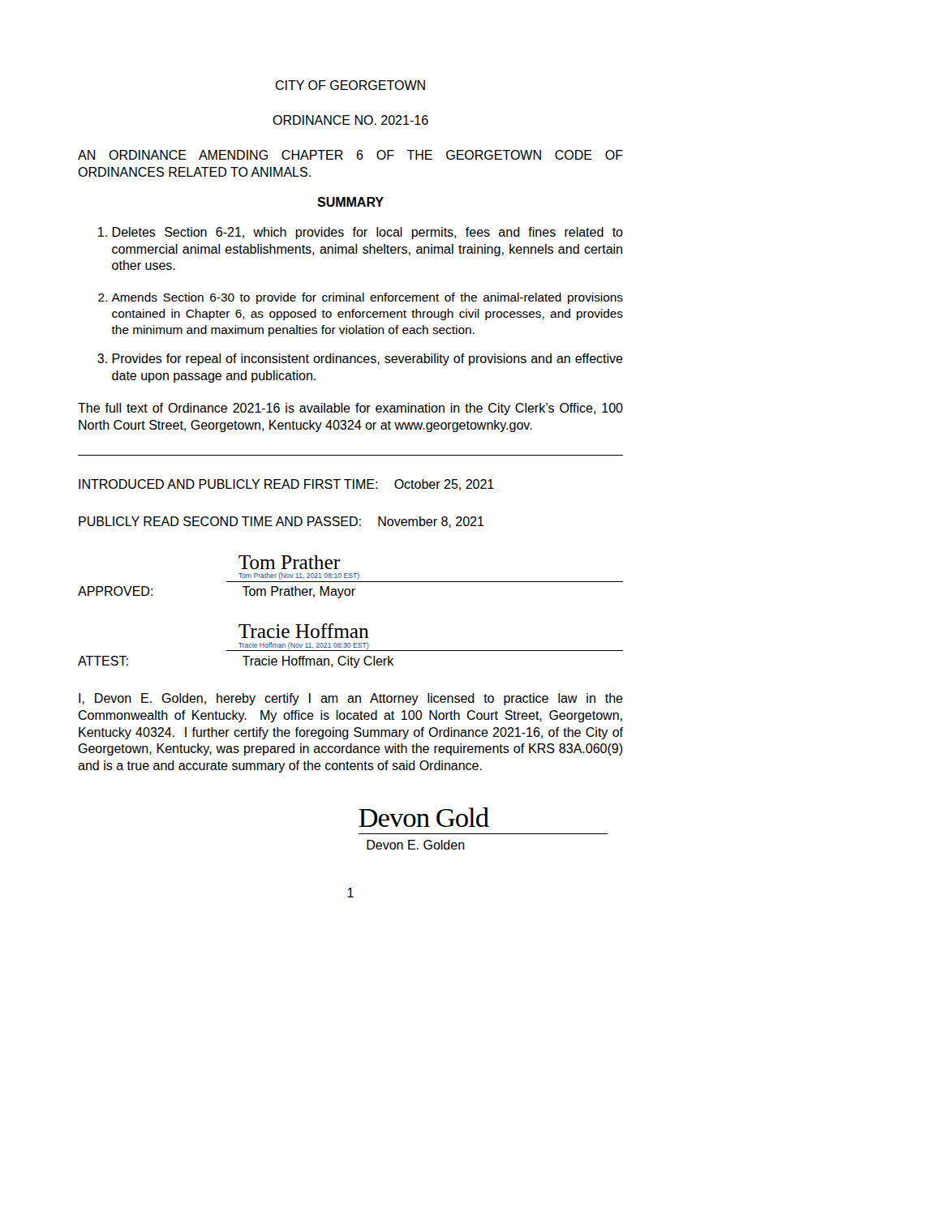CITY OF GEORGETOWN
ORDINANCE NO. 2021-16
AN ORDINANCE AMENDING CHAPTER 6 OF THE GEORGETOWN CODE OF ORDINANCES RELATED TO ANIMALS.
SUMMARY
Deletes Section 6-21, which provides for local permits, fees and fines related to commercial animal establishments, animal shelters, animal training, kennels and certain other uses.
Amends Section 6-30 to provide for criminal enforcement of the animal-related provisions contained in Chapter 6, as opposed to enforcement through civil processes, and provides the minimum and maximum penalties for violation of each section.
Provides for repeal of inconsistent ordinances, severability of provisions and an effective date upon passage and publication.
The full text of Ordinance 2021-16 is available for examination in the City Clerk’s Office, 100 North Court Street, Georgetown, Kentucky 40324 or at www.georgetownky.gov.
INTRODUCED AND PUBLICLY READ FIRST TIME: October 25, 2021
PUBLICLY READ SECOND TIME AND PASSED: November 8, 2021
| APPROVED: | Tom Prather Tom Prather (Nov 11, 2021 08:10 EST) Tom Prather, Mayor |
| ATTEST: | Tracie Hoffman Tracie Hoffman (Nov 11, 2021 08:30 EST) Tracie Hoffman, City Clerk |
I, Devon E. Golden, hereby certify I am an Attorney licensed to practice law in the Commonwealth of Kentucky. My office is located at 100 North Court Street, Georgetown, Kentucky 40324. I further certify the foregoing Summary of Ordinance 2021-16, of the City of Georgetown, Kentucky, was prepared in accordance with the requirements of KRS 83A.060(9) and is a true and accurate summary of the contents of said Ordinance.
Devon Gold
Devon E. Golden
1